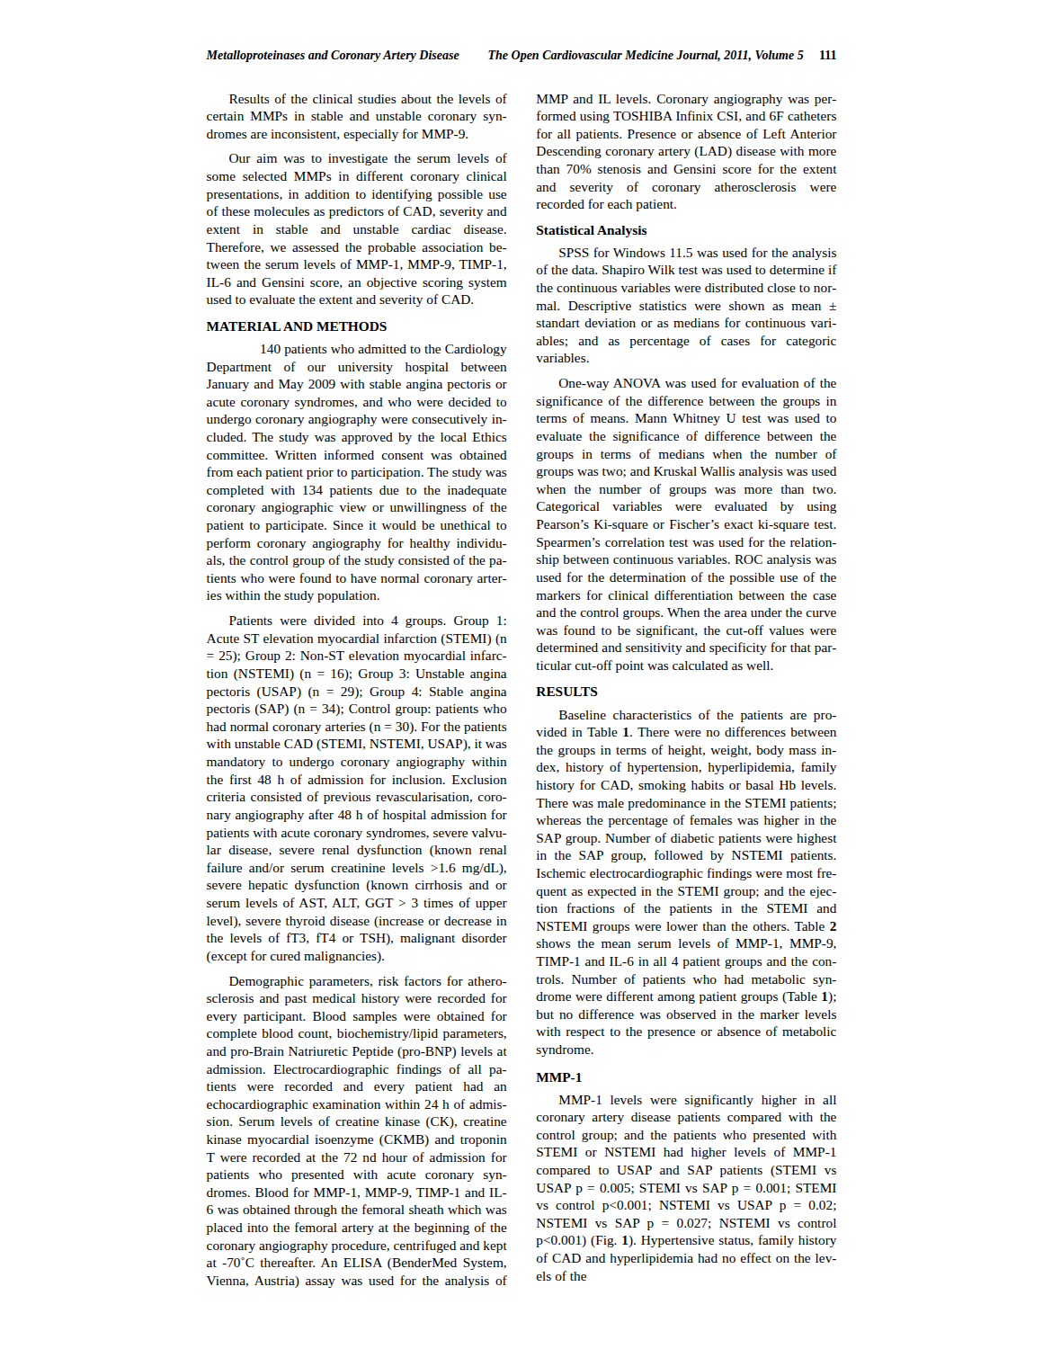Metalloproteinases and Coronary Artery Disease
The Open Cardiovascular Medicine Journal, 2011, Volume 5111
Results of the clinical studies about the levels of certain MMPs in stable and unstable coronary syndromes are inconsistent, especially for MMP-9.
Our aim was to investigate the serum levels of some selected MMPs in different coronary clinical presentations, in addition to identifying possible use of these molecules as predictors of CAD, severity and extent in stable and unstable cardiac disease. Therefore, we assessed the probable association between the serum levels of MMP-1, MMP-9, TIMP-1, IL-6 and Gensini score, an objective scoring system used to evaluate the extent and severity of CAD.
Material and Methods
140 patients who admitted to the Cardiology Department of our university hospital between January and May 2009 with stable angina pectoris or acute coronary syndromes, and who were decided to undergo coronary angiography were consecutively included. The study was approved by the local Ethics committee. Written informed consent was obtained from each patient prior to participation. The study was completed with 134 patients due to the inadequate coronary angiographic view or unwillingness of the patient to participate. Since it would be unethical to perform coronary angiography for healthy individuals, the control group of the study consisted of the patients who were found to have normal coronary arteries within the study population.
Patients were divided into 4 groups. Group 1: Acute ST elevation myocardial infarction (STEMI) (n = 25); Group 2: Non-ST elevation myocardial infarction (NSTEMI) (n = 16); Group 3: Unstable angina pectoris (USAP) (n = 29); Group 4: Stable angina pectoris (SAP) (n = 34); Control group: patients who had normal coronary arteries (n = 30). For the patients with unstable CAD (STEMI, NSTEMI, USAP), it was mandatory to undergo coronary angiography within the first 48 h of admission for inclusion. Exclusion criteria consisted of previous revascularisation, coronary angio­graphy after 48 h of hospital admission for patients with acute coronary syndromes, severe valvular disease, severe renal dysfunction (known renal failure and/or serum creatinine levels >1.6 mg/dL), severe hepatic dysfunction (known cirrhosis and or serum levels of AST, ALT, GGT > 3 times of upper level), severe thyroid disease (increase or decrease in the levels of fT3, fT4 or TSH), malignant disorder (except for cured malignancies).
Demographic parameters, risk factors for atherosclerosis and past medical history were recorded for every participant. Blood samples were obtained for complete blood count, biochemistry/lipid parameters, and pro-Brain Natriuretic Peptide (pro-BNP) levels at admission. Electrocardiographic findings of all patients were recorded and every patient had an echocardiographic examination within 24 h of admission. Serum levels of creatine kinase (CK), creatine kinase myocardial isoenzyme (CKMB) and troponin T were recorded at the 72 nd hour of admission for patients who presented with acute coronary syndromes. Blood for MMP-1, MMP-9, TIMP-1 and IL-6 was obtained through the femoral sheath which was placed into the femoral artery at the beginning of the coronary angiography procedure, centrifuged and kept at -70˚C thereafter. An ELISA (BenderMed System, Vienna, Austria) assay was used for the analysis of MMP and IL levels. Coronary angiography was performed using TOSHIBA Infinix CSI, and 6F catheters for all patients. Presence or absence of Left Anterior Descending coronary artery (LAD) disease with more than 70% stenosis and Gensini score for the extent and severity of coronary atherosclerosis were recorded for each patient.
Statistical Analysis
SPSS for Windows 11.5 was used for the analysis of the data. Shapiro Wilk test was used to determine if the continuous variables were distributed close to normal. Descriptive statistics were shown as mean ± standart deviation or as medians for continuous variables; and as percentage of cases for categoric variables.
One-way ANOVA was used for evaluation of the significance of the difference between the groups in terms of means. Mann Whitney U test was used to evaluate the significance of difference between the groups in terms of medians when the number of groups was two; and Kruskal Wallis analysis was used when the number of groups was more than two. Categorical variables were evaluated by using Pearson’s Ki-square or Fischer’s exact ki-square test. Spearmen’s correlation test was used for the relationship between continuous variables. ROC analysis was used for the determination of the possible use of the markers for clinical differentiation between the case and the control groups. When the area under the curve was found to be significant, the cut-off values were determined and sensitivity and specificity for that particular cut-off point was calculated as well.
Results
Baseline characteristics of the patients are provided in Table 1. There were no differences between the groups in terms of height, weight, body mass index, history of hypertension, hyperlipidemia, family history for CAD, smoking habits or basal Hb levels. There was male predominance in the STEMI patients; whereas the percentage of females was higher in the SAP group. Number of diabetic patients were highest in the SAP group, followed by NSTEMI patients. Ischemic electrocardiographic findings were most frequent as expected in the STEMI group; and the ejection fractions of the patients in the STEMI and NSTEMI groups were lower than the others. Table 2 shows the mean serum levels of MMP-1, MMP-9, TIMP-1 and IL-6 in all 4 patient groups and the controls. Number of patients who had metabolic syndrome were different among patient groups (Table 1); but no difference was observed in the marker levels with respect to the presence or absence of metabolic syndrome.
MMP-1
MMP-1 levels were significantly higher in all coronary artery disease patients compared with the control group; and the patients who presented with STEMI or NSTEMI had higher levels of MMP-1 compared to USAP and SAP patients (STEMI vs USAP p = 0.005; STEMI vs SAP p = 0.001; STEMI vs control p<0.001; NSTEMI vs USAP p = 0.02; NSTEMI vs SAP p = 0.027; NSTEMI vs control p<0.001) (Fig. 1). Hypertensive status, family history of CAD and hyperlipidemia had no effect on the levels of the